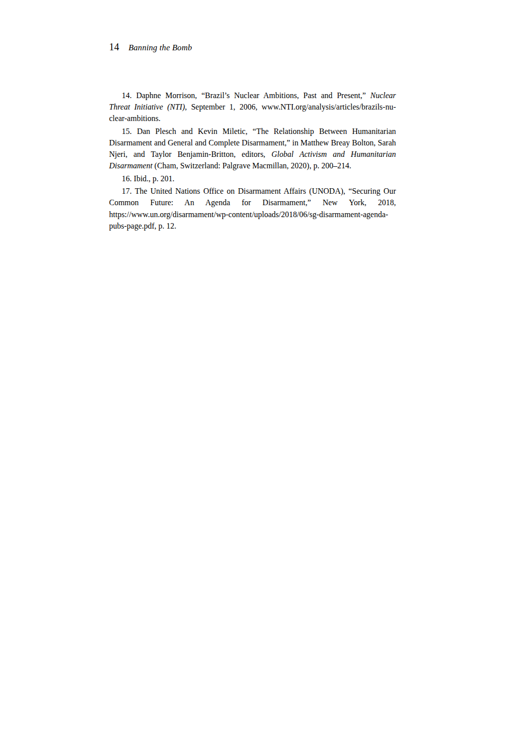14 Banning the Bomb
Daphne Morrison, “Brazil’s Nuclear Ambitions, Past and Present,” Nuclear Threat Initiative (NTI), September 1, 2006, www.NTI.org/analysis/articles/brazils-nuclear-ambitions.
Dan Plesch and Kevin Miletic, “The Relationship Between Humanitarian Disarmament and General and Complete Disarmament,” in Matthew Breay Bolton, Sarah Njeri, and Taylor Benjamin-Britton, editors, Global Activism and Humanitarian Disarmament (Cham, Switzerland: Palgrave Macmillan, 2020), p. 200–214.
Ibid., p. 201.
The United Nations Office on Disarmament Affairs (UNODA), “Securing Our Common Future: An Agenda for Disarmament,” New York, 2018, https://www.un.org/disarmament/wp-content/uploads/2018/06/sg-disarmament-agenda-pubs-page.pdf, p. 12.